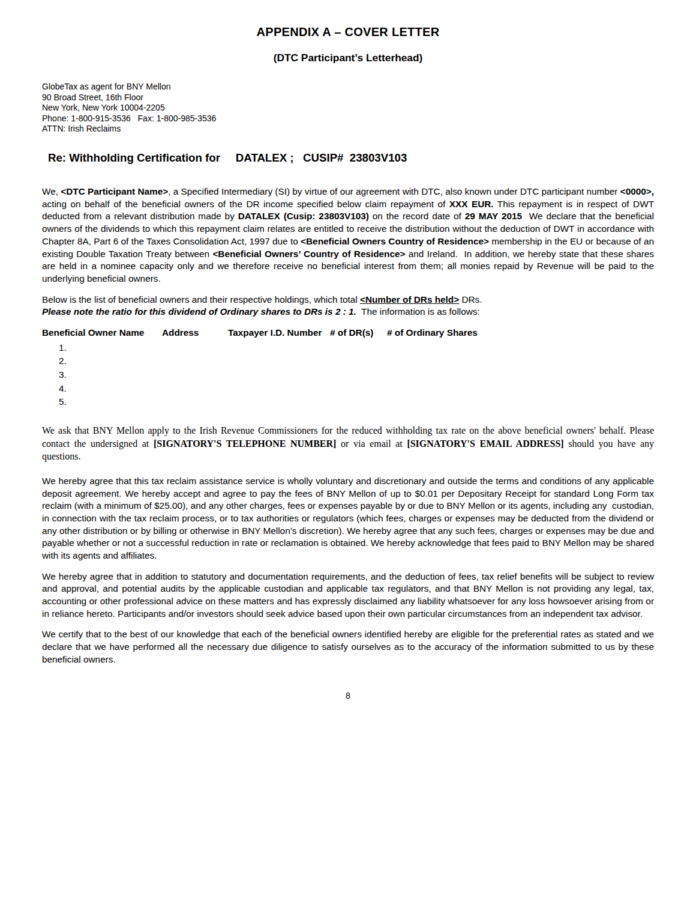APPENDIX A – COVER LETTER
(DTC Participant’s Letterhead)
GlobeTax as agent for BNY Mellon
90 Broad Street, 16th Floor
New York, New York 10004-2205
Phone: 1-800-915-3536 Fax: 1-800-985-3536
ATTN: Irish Reclaims
Re: Withholding Certification for DATALEX ; CUSIP# 23803V103
We, <DTC Participant Name>, a Specified Intermediary (SI) by virtue of our agreement with DTC, also known under DTC participant number <0000>, acting on behalf of the beneficial owners of the DR income specified below claim repayment of XXX EUR. This repayment is in respect of DWT deducted from a relevant distribution made by DATALEX (Cusip: 23803V103) on the record date of 29 MAY 2015 We declare that the beneficial owners of the dividends to which this repayment claim relates are entitled to receive the distribution without the deduction of DWT in accordance with Chapter 8A, Part 6 of the Taxes Consolidation Act, 1997 due to <Beneficial Owners Country of Residence> membership in the EU or because of an existing Double Taxation Treaty between <Beneficial Owners’ Country of Residence> and Ireland. In addition, we hereby state that these shares are held in a nominee capacity only and we therefore receive no beneficial interest from them; all monies repaid by Revenue will be paid to the underlying beneficial owners.
Below is the list of beneficial owners and their respective holdings, which total <Number of DRs held> DRs.
Please note the ratio for this dividend of Ordinary shares to DRs is 2 : 1. The information is as follows:
Beneficial Owner Name Address Taxpayer I.D. Number# of DR(s)# of Ordinary Shares
1.
2.
3.
4.
5.
We ask that BNY Mellon apply to the Irish Revenue Commissioners for the reduced withholding tax rate on the above beneficial owners' behalf. Please contact the undersigned at [SIGNATORY'S TELEPHONE NUMBER] or via email at [SIGNATORY'S EMAIL ADDRESS] should you have any questions.
We hereby agree that this tax reclaim assistance service is wholly voluntary and discretionary and outside the terms and conditions of any applicable deposit agreement. We hereby accept and agree to pay the fees of BNY Mellon of up to $0.01 per Depositary Receipt for standard Long Form tax reclaim (with a minimum of $25.00), and any other charges, fees or expenses payable by or due to BNY Mellon or its agents, including any custodian, in connection with the tax reclaim process, or to tax authorities or regulators (which fees, charges or expenses may be deducted from the dividend or any other distribution or by billing or otherwise in BNY Mellon’s discretion). We hereby agree that any such fees, charges or expenses may be due and payable whether or not a successful reduction in rate or reclamation is obtained. We hereby acknowledge that fees paid to BNY Mellon may be shared with its agents and affiliates.
We hereby agree that in addition to statutory and documentation requirements, and the deduction of fees, tax relief benefits will be subject to review and approval, and potential audits by the applicable custodian and applicable tax regulators, and that BNY Mellon is not providing any legal, tax, accounting or other professional advice on these matters and has expressly disclaimed any liability whatsoever for any loss howsoever arising from or in reliance hereto. Participants and/or investors should seek advice based upon their own particular circumstances from an independent tax advisor.
We certify that to the best of our knowledge that each of the beneficial owners identified hereby are eligible for the preferential rates as stated and we declare that we have performed all the necessary due diligence to satisfy ourselves as to the accuracy of the information submitted to us by these beneficial owners.
8